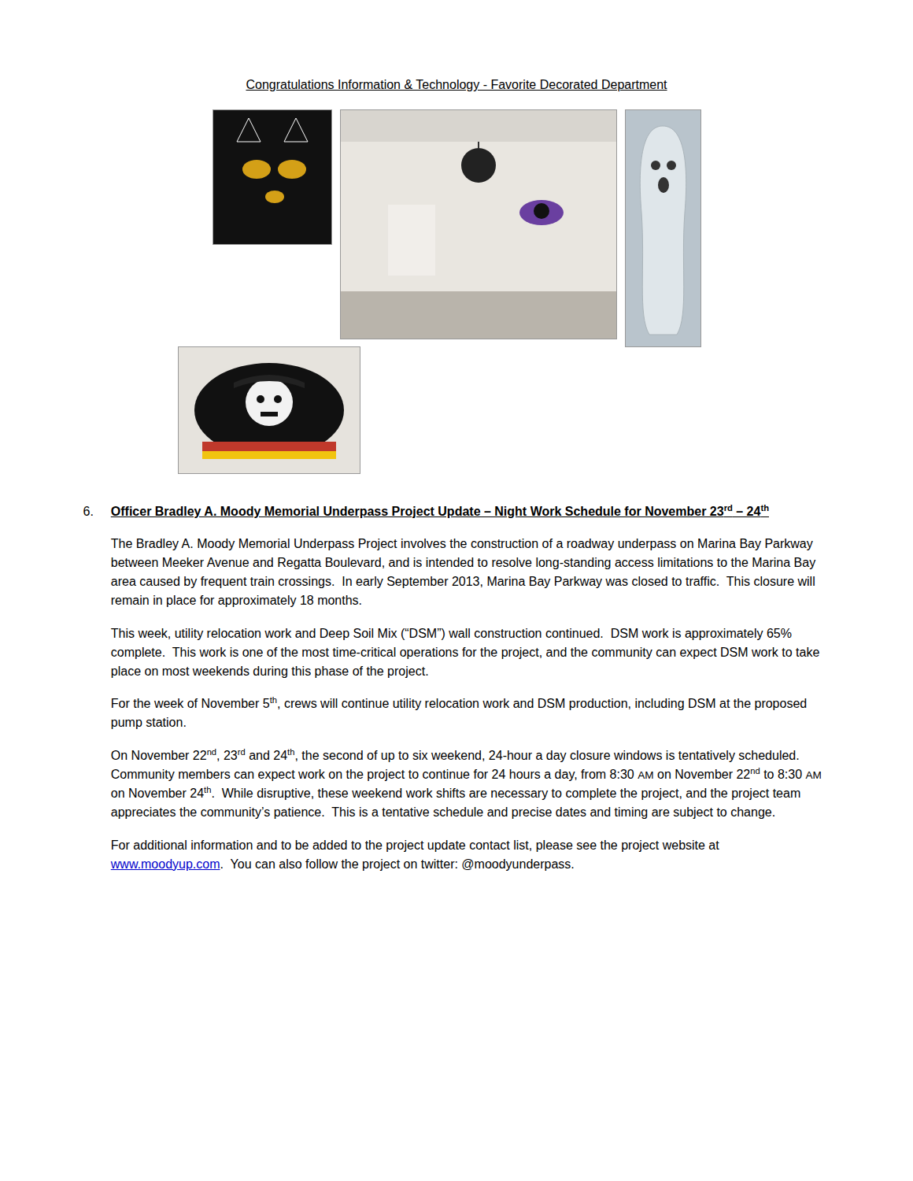Congratulations Information & Technology - Favorite Decorated Department
6. Officer Bradley A. Moody Memorial Underpass Project Update – Night Work Schedule for November 23rd – 24th
The Bradley A. Moody Memorial Underpass Project involves the construction of a roadway underpass on Marina Bay Parkway between Meeker Avenue and Regatta Boulevard, and is intended to resolve long-standing access limitations to the Marina Bay area caused by frequent train crossings. In early September 2013, Marina Bay Parkway was closed to traffic. This closure will remain in place for approximately 18 months.
This week, utility relocation work and Deep Soil Mix (“DSM”) wall construction continued. DSM work is approximately 65% complete. This work is one of the most time-critical operations for the project, and the community can expect DSM work to take place on most weekends during this phase of the project.
For the week of November 5th, crews will continue utility relocation work and DSM production, including DSM at the proposed pump station.
On November 22nd, 23rd and 24th, the second of up to six weekend, 24-hour a day closure windows is tentatively scheduled. Community members can expect work on the project to continue for 24 hours a day, from 8:30 AM on November 22nd to 8:30 AM on November 24th. While disruptive, these weekend work shifts are necessary to complete the project, and the project team appreciates the community’s patience. This is a tentative schedule and precise dates and timing are subject to change.
For additional information and to be added to the project update contact list, please see the project website at www.moodyup.com. You can also follow the project on twitter: @moodyunderpass.